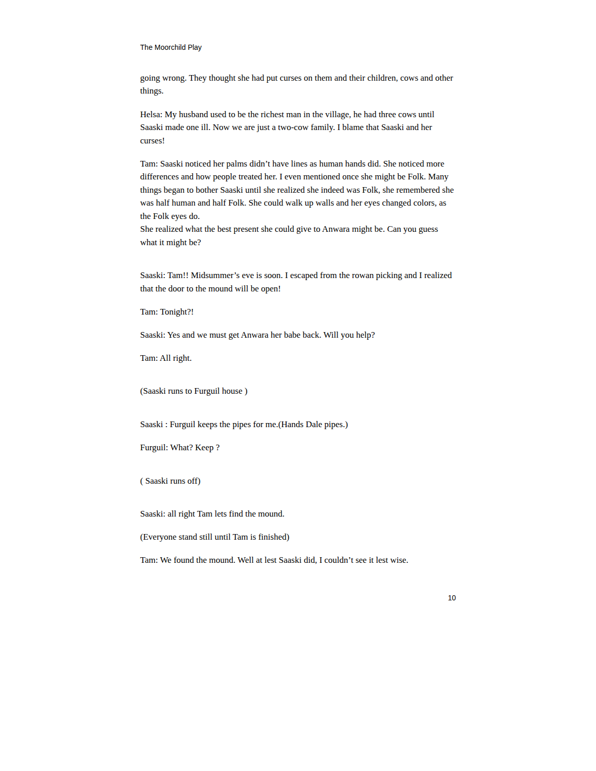The Moorchild Play
going wrong. They thought she had put curses on them and their children, cows and other things.
Helsa: My husband used to be the richest man in the village, he had three cows until Saaski made one ill. Now we are just a two-cow family. I blame that Saaski and her curses!
Tam: Saaski noticed her palms didn’t have lines as human hands did. She noticed more differences and how people treated her. I even mentioned once she might be Folk. Many things began to bother Saaski until she realized she indeed was Folk, she remembered she was half human and half Folk. She could walk up walls and her eyes changed colors, as the Folk eyes do.
She realized what the best present she could give to Anwara might be. Can you guess what it might be?
Saaski: Tam!! Midsummer’s eve is soon. I escaped from the rowan picking and I realized that the door to the mound will be open!
Tam: Tonight?!
Saaski: Yes and we must get Anwara her babe back. Will you help?
Tam: All right.
(Saaski runs to Furguil house )
Saaski : Furguil keeps the pipes for me.(Hands Dale pipes.)
Furguil: What? Keep ?
( Saaski runs off)
Saaski: all right Tam lets find the mound.
(Everyone stand still until Tam is finished)
Tam: We found the mound. Well at lest Saaski did, I couldn’t see it lest wise.
10